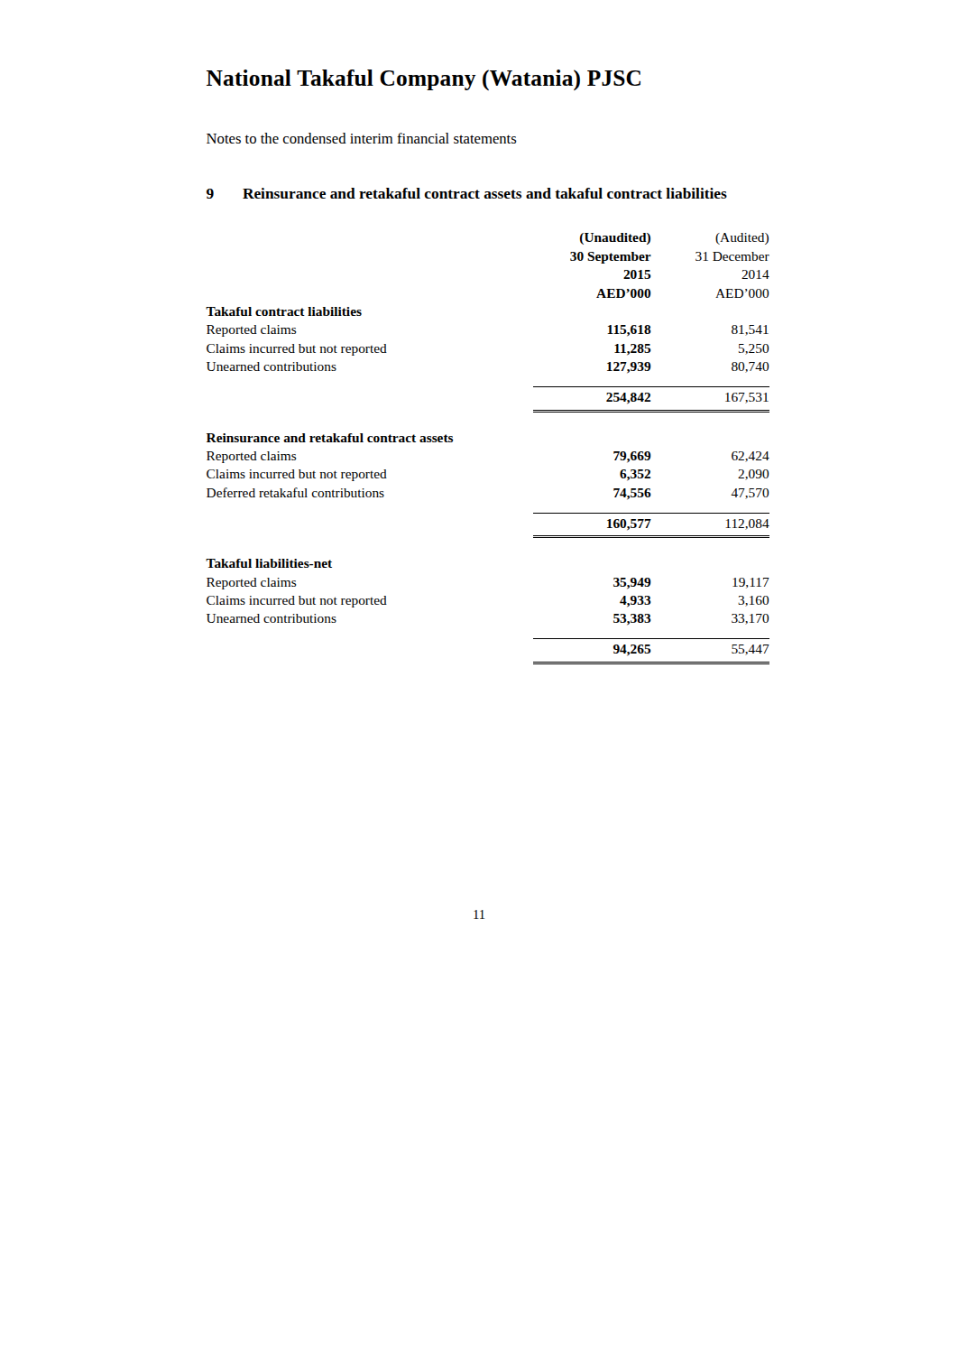National Takaful Company (Watania) PJSC
Notes to the condensed interim financial statements
9
Reinsurance and retakaful contract assets and takaful contract liabilities
| | (Unaudited) | (Audited) |
| | 30 September | 31 December |
| | 2015 | 2014 |
| | AED’000 | AED’000 |
| Takaful contract liabilities | | |
| Reported claims | 115,618 | 81,541 |
| Claims incurred but not reported | 11,285 | 5,250 |
| Unearned contributions | 127,939 | 80,740 |
| | 254,842 | 167,531 |
| Reinsurance and retakaful contract assets | | |
| Reported claims | 79,669 | 62,424 |
| Claims incurred but not reported | 6,352 | 2,090 |
| Deferred retakaful contributions | 74,556 | 47,570 |
| | 160,577 | 112,084 |
| Takaful liabilities-net | | |
| Reported claims | 35,949 | 19,117 |
| Claims incurred but not reported | 4,933 | 3,160 |
| Unearned contributions | 53,383 | 33,170 |
| | 94,265 | 55,447 |
11